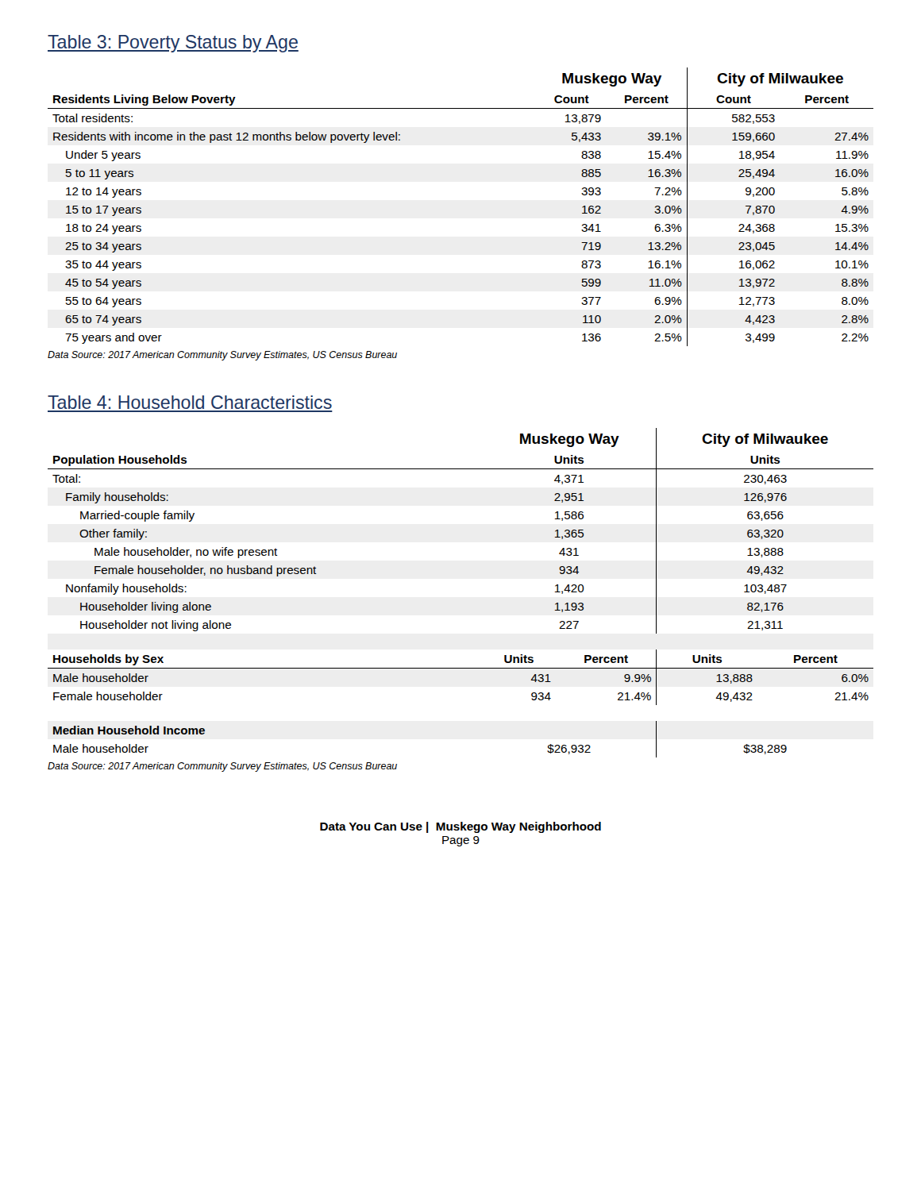Table 3: Poverty Status by Age
| | Muskego Way | City of Milwaukee |
| --- | --- | --- |
| Residents Living Below Poverty | Count | Percent | Count | Percent |
| Total residents: | 13,879 | | 582,553 | |
| Residents with income in the past 12 months below poverty level: | 5,433 | 39.1% | 159,660 | 27.4% |
| Under 5 years | 838 | 15.4% | 18,954 | 11.9% |
| 5 to 11 years | 885 | 16.3% | 25,494 | 16.0% |
| 12 to 14 years | 393 | 7.2% | 9,200 | 5.8% |
| 15 to 17 years | 162 | 3.0% | 7,870 | 4.9% |
| 18 to 24 years | 341 | 6.3% | 24,368 | 15.3% |
| 25 to 34 years | 719 | 13.2% | 23,045 | 14.4% |
| 35 to 44 years | 873 | 16.1% | 16,062 | 10.1% |
| 45 to 54 years | 599 | 11.0% | 13,972 | 8.8% |
| 55 to 64 years | 377 | 6.9% | 12,773 | 8.0% |
| 65 to 74 years | 110 | 2.0% | 4,423 | 2.8% |
| 75 years and over | 136 | 2.5% | 3,499 | 2.2% |
Data Source: 2017 American Community Survey Estimates, US Census Bureau
Table 4: Household Characteristics
| | Muskego Way | City of Milwaukee |
| --- | --- | --- |
| Population Households | Units | Units |
| Total: | 4,371 | 230,463 |
| Family households: | 2,951 | 126,976 |
| Married-couple family | 1,586 | 63,656 |
| Other family: | 1,365 | 63,320 |
| Male householder, no wife present | 431 | 13,888 |
| Female householder, no husband present | 934 | 49,432 |
| Nonfamily households: | 1,420 | 103,487 |
| Householder living alone | 1,193 | 82,176 |
| Householder not living alone | 227 | 21,311 |
| Households by Sex | Units | Percent | Units | Percent |
| Male householder | 431 | 9.9% | 13,888 | 6.0% |
| Female householder | 934 | 21.4% | 49,432 | 21.4% |
| Median Household Income | | |
| Male householder | $26,932 | $38,289 |
Data Source: 2017 American Community Survey Estimates, US Census Bureau
Data You Can Use | Muskego Way Neighborhood
Page 9